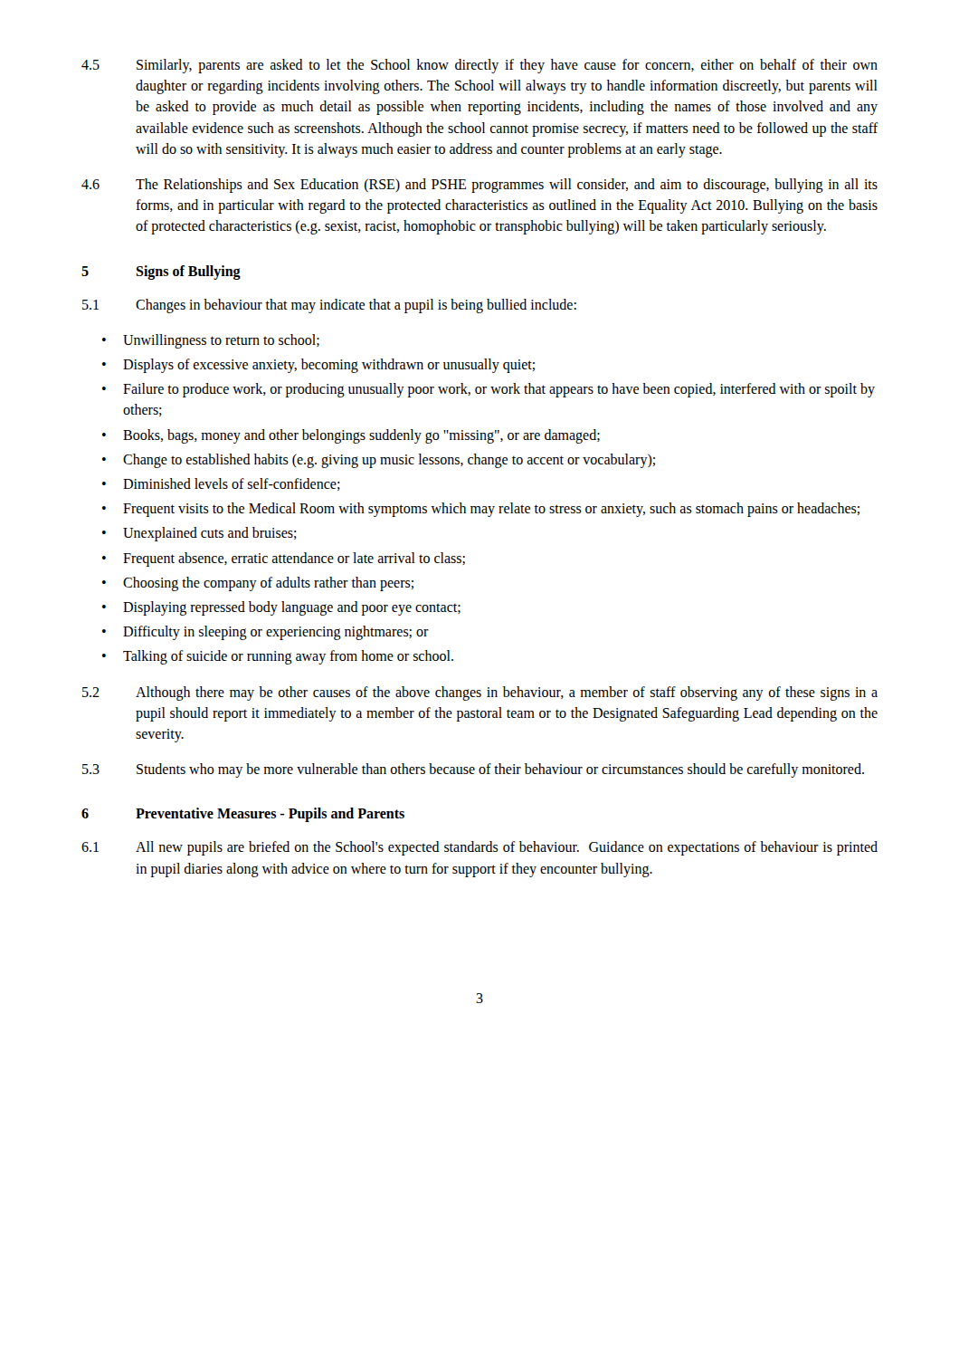4.5
Similarly, parents are asked to let the School know directly if they have cause for concern, either on behalf of their own daughter or regarding incidents involving others. The School will always try to handle information discreetly, but parents will be asked to provide as much detail as possible when reporting incidents, including the names of those involved and any available evidence such as screenshots. Although the school cannot promise secrecy, if matters need to be followed up the staff will do so with sensitivity. It is always much easier to address and counter problems at an early stage.
4.6
The Relationships and Sex Education (RSE) and PSHE programmes will consider, and aim to discourage, bullying in all its forms, and in particular with regard to the protected characteristics as outlined in the Equality Act 2010. Bullying on the basis of protected characteristics (e.g. sexist, racist, homophobic or transphobic bullying) will be taken particularly seriously.
5 Signs of Bullying
5.1
Changes in behaviour that may indicate that a pupil is being bullied include:
Unwillingness to return to school;
Displays of excessive anxiety, becoming withdrawn or unusually quiet;
Failure to produce work, or producing unusually poor work, or work that appears to have been copied, interfered with or spoilt by others;
Books, bags, money and other belongings suddenly go "missing", or are damaged;
Change to established habits (e.g. giving up music lessons, change to accent or vocabulary);
Diminished levels of self-confidence;
Frequent visits to the Medical Room with symptoms which may relate to stress or anxiety, such as stomach pains or headaches;
Unexplained cuts and bruises;
Frequent absence, erratic attendance or late arrival to class;
Choosing the company of adults rather than peers;
Displaying repressed body language and poor eye contact;
Difficulty in sleeping or experiencing nightmares; or
Talking of suicide or running away from home or school.
5.2
Although there may be other causes of the above changes in behaviour, a member of staff observing any of these signs in a pupil should report it immediately to a member of the pastoral team or to the Designated Safeguarding Lead depending on the severity.
5.3
Students who may be more vulnerable than others because of their behaviour or circumstances should be carefully monitored.
6 Preventative Measures - Pupils and Parents
6.1
All new pupils are briefed on the School's expected standards of behaviour. Guidance on expectations of behaviour is printed in pupil diaries along with advice on where to turn for support if they encounter bullying.
3